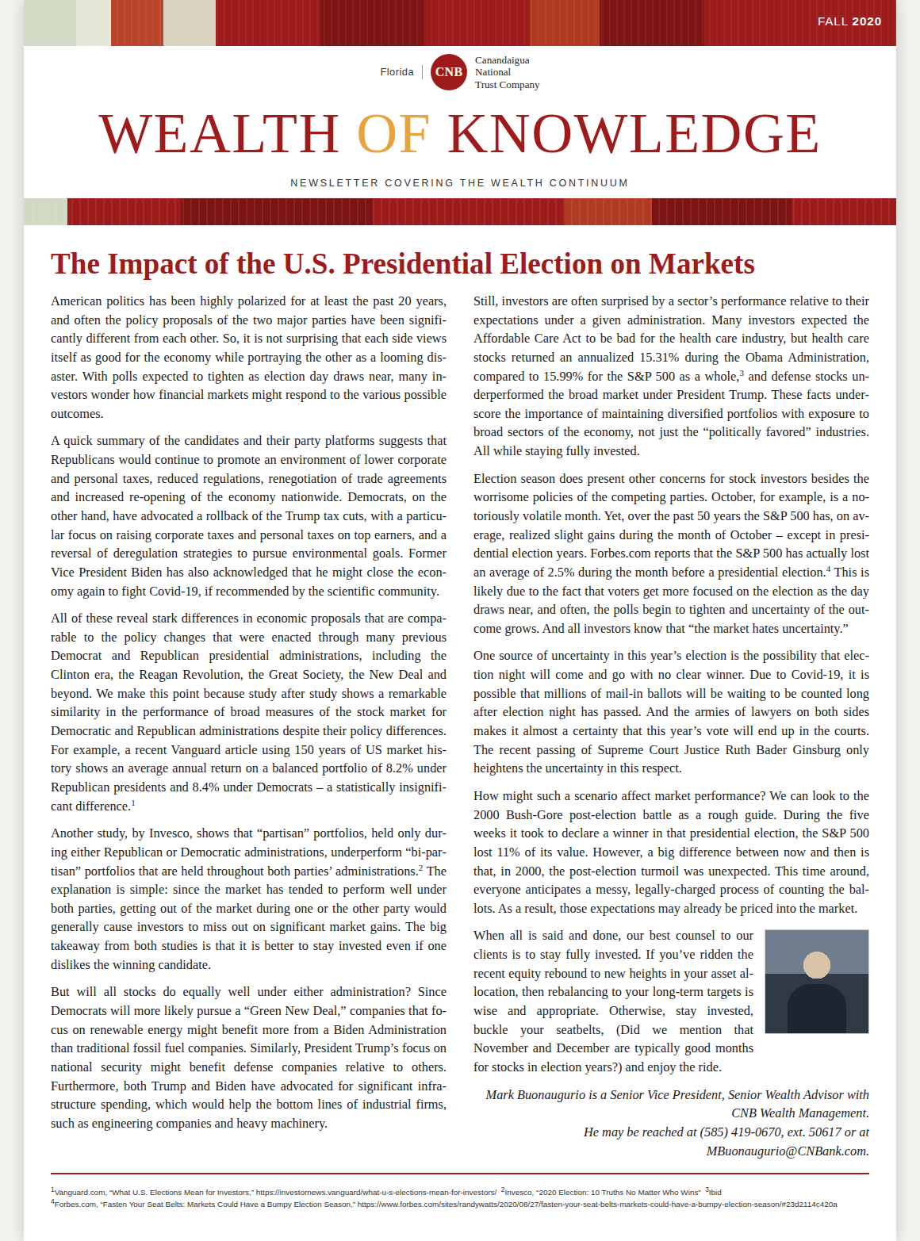FALL 2020
Florida
CNB
Canandaigua
National
Trust Company
WEALTH OF KNOWLEDGE
NEWSLETTER COVERING THE WEALTH CONTINUUM
The Impact of the U.S. Presidential Election on Markets
American politics has been highly polarized for at least the past 20 years, and often the policy proposals of the two major parties have been significantly different from each other. So, it is not surprising that each side views itself as good for the economy while portraying the other as a looming disaster. With polls expected to tighten as election day draws near, many investors wonder how financial markets might respond to the various possible outcomes.
A quick summary of the candidates and their party platforms suggests that Republicans would continue to promote an environment of lower corporate and personal taxes, reduced regulations, renegotiation of trade agreements and increased re-opening of the economy nationwide. Democrats, on the other hand, have advocated a rollback of the Trump tax cuts, with a particular focus on raising corporate taxes and personal taxes on top earners, and a reversal of deregulation strategies to pursue environmental goals. Former Vice President Biden has also acknowledged that he might close the economy again to fight Covid-19, if recommended by the scientific community.
All of these reveal stark differences in economic proposals that are comparable to the policy changes that were enacted through many previous Democrat and Republican presidential administrations, including the Clinton era, the Reagan Revolution, the Great Society, the New Deal and beyond. We make this point because study after study shows a remarkable similarity in the performance of broad measures of the stock market for Democratic and Republican administrations despite their policy differences. For example, a recent Vanguard article using 150 years of US market history shows an average annual return on a balanced portfolio of 8.2% under Republican presidents and 8.4% under Democrats – a statistically insignificant difference.1
Another study, by Invesco, shows that “partisan” portfolios, held only during either Republican or Democratic administrations, underperform “bi-partisan” portfolios that are held throughout both parties’ administrations.2 The explanation is simple: since the market has tended to perform well under both parties, getting out of the market during one or the other party would generally cause investors to miss out on significant market gains. The big takeaway from both studies is that it is better to stay invested even if one dislikes the winning candidate.
But will all stocks do equally well under either administration? Since Democrats will more likely pursue a “Green New Deal,” companies that focus on renewable energy might benefit more from a Biden Administration than traditional fossil fuel companies. Similarly, President Trump’s focus on national security might benefit defense companies relative to others. Furthermore, both Trump and Biden have advocated for significant infrastructure spending, which would help the bottom lines of industrial firms, such as engineering companies and heavy machinery.
Still, investors are often surprised by a sector’s performance relative to their expectations under a given administration. Many investors expected the Affordable Care Act to be bad for the health care industry, but health care stocks returned an annualized 15.31% during the Obama Administration, compared to 15.99% for the S&P 500 as a whole,3 and defense stocks underperformed the broad market under President Trump. These facts underscore the importance of maintaining diversified portfolios with exposure to broad sectors of the economy, not just the “politically favored” industries. All while staying fully invested.
Election season does present other concerns for stock investors besides the worrisome policies of the competing parties. October, for example, is a notoriously volatile month. Yet, over the past 50 years the S&P 500 has, on average, realized slight gains during the month of October – except in presidential election years. Forbes.com reports that the S&P 500 has actually lost an average of 2.5% during the month before a presidential election.4 This is likely due to the fact that voters get more focused on the election as the day draws near, and often, the polls begin to tighten and uncertainty of the outcome grows. And all investors know that “the market hates uncertainty.”
One source of uncertainty in this year’s election is the possibility that election night will come and go with no clear winner. Due to Covid-19, it is possible that millions of mail-in ballots will be waiting to be counted long after election night has passed. And the armies of lawyers on both sides makes it almost a certainty that this year’s vote will end up in the courts. The recent passing of Supreme Court Justice Ruth Bader Ginsburg only heightens the uncertainty in this respect.
How might such a scenario affect market performance? We can look to the 2000 Bush-Gore post-election battle as a rough guide. During the five weeks it took to declare a winner in that presidential election, the S&P 500 lost 11% of its value. However, a big difference between now and then is that, in 2000, the post-election turmoil was unexpected. This time around, everyone anticipates a messy, legally-charged process of counting the ballots. As a result, those expectations may already be priced into the market.
Mark Buonaugurio
When all is said and done, our best counsel to our clients is to stay fully invested. If you’ve ridden the recent equity rebound to new heights in your asset allocation, then rebalancing to your long-term targets is wise and appropriate. Otherwise, stay invested, buckle your seatbelts, (Did we mention that November and December are typically good months for stocks in election years?) and enjoy the ride.
Mark Buonaugurio is a Senior Vice President, Senior Wealth Advisor with CNB Wealth Management.
He may be reached at (585) 419-0670, ext. 50617 or at MBuonaugurio@CNBank.com.
1Vanguard.com, “What U.S. Elections Mean for Investors,” https://investornews.vanguard/what-u-s-elections-mean-for-investors/ 2Invesco, “2020 Election: 10 Truths No Matter Who Wins” 3Ibid
4Forbes.com, “Fasten Your Seat Belts: Markets Could Have a Bumpy Election Season,” https://www.forbes.com/sites/randywatts/2020/08/27/fasten-your-seat-belts-markets-could-have-a-bumpy-election-season/#23d2114c420a